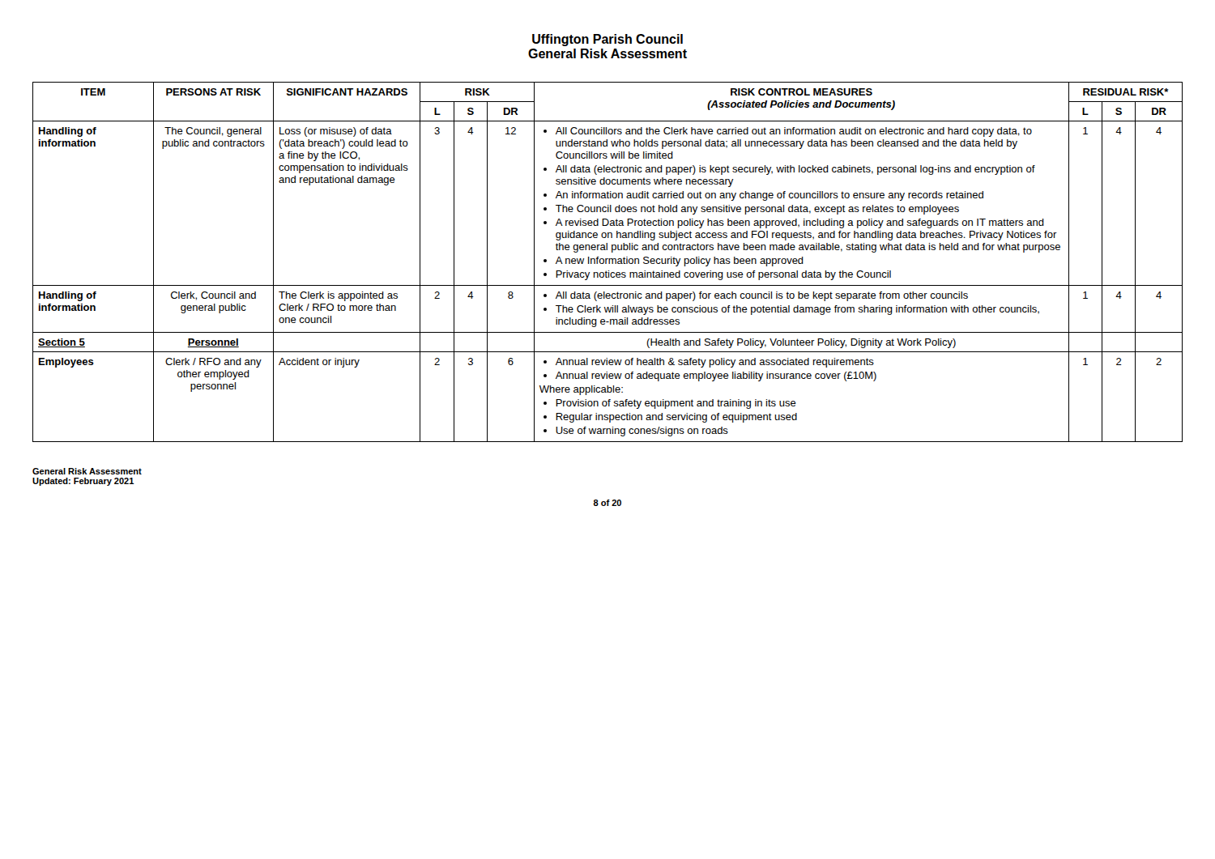Uffington Parish Council
General Risk Assessment
| ITEM | PERSONS AT RISK | SIGNIFICANT HAZARDS | RISK | RISK CONTROL MEASURES (Associated Policies and Documents) | RESIDUAL RISK* |
| --- | --- | --- | --- | --- | --- |
| L | S | DR | L | S | DR |
| Handling of information | The Council, general public and contractors | Loss (or misuse) of data ('data breach') could lead to a fine by the ICO, compensation to individuals and reputational damage | 3 | 4 | 12 | All Councillors and the Clerk have carried out an information audit on electronic and hard copy data, to understand who holds personal data; all unnecessary data has been cleansed and the data held by Councillors will be limited All data (electronic and paper) is kept securely, with locked cabinets, personal log-ins and encryption of sensitive documents where necessary An information audit carried out on any change of councillors to ensure any records retained The Council does not hold any sensitive personal data, except as relates to employees A revised Data Protection policy has been approved, including a policy and safeguards on IT matters and guidance on handling subject access and FOI requests, and for handling data breaches. Privacy Notices for the general public and contractors have been made available, stating what data is held and for what purpose A new Information Security policy has been approved Privacy notices maintained covering use of personal data by the Council | 1 | 4 | 4 |
| Handling of information | Clerk, Council and general public | The Clerk is appointed as Clerk / RFO to more than one council | 2 | 4 | 8 | All data (electronic and paper) for each council is to be kept separate from other councils The Clerk will always be conscious of the potential damage from sharing information with other councils, including e-mail addresses | 1 | 4 | 4 |
| Section 5 | Personnel | | | | | (Health and Safety Policy, Volunteer Policy, Dignity at Work Policy) | | | |
| Employees | Clerk / RFO and any other employed personnel | Accident or injury | 2 | 3 | 6 | Annual review of health & safety policy and associated requirements Annual review of adequate employee liability insurance cover (£10M) Where applicable: Provision of safety equipment and training in its use Regular inspection and servicing of equipment used Use of warning cones/signs on roads | 1 | 2 | 2 |
General Risk Assessment
Updated: February 2021
8 of 20